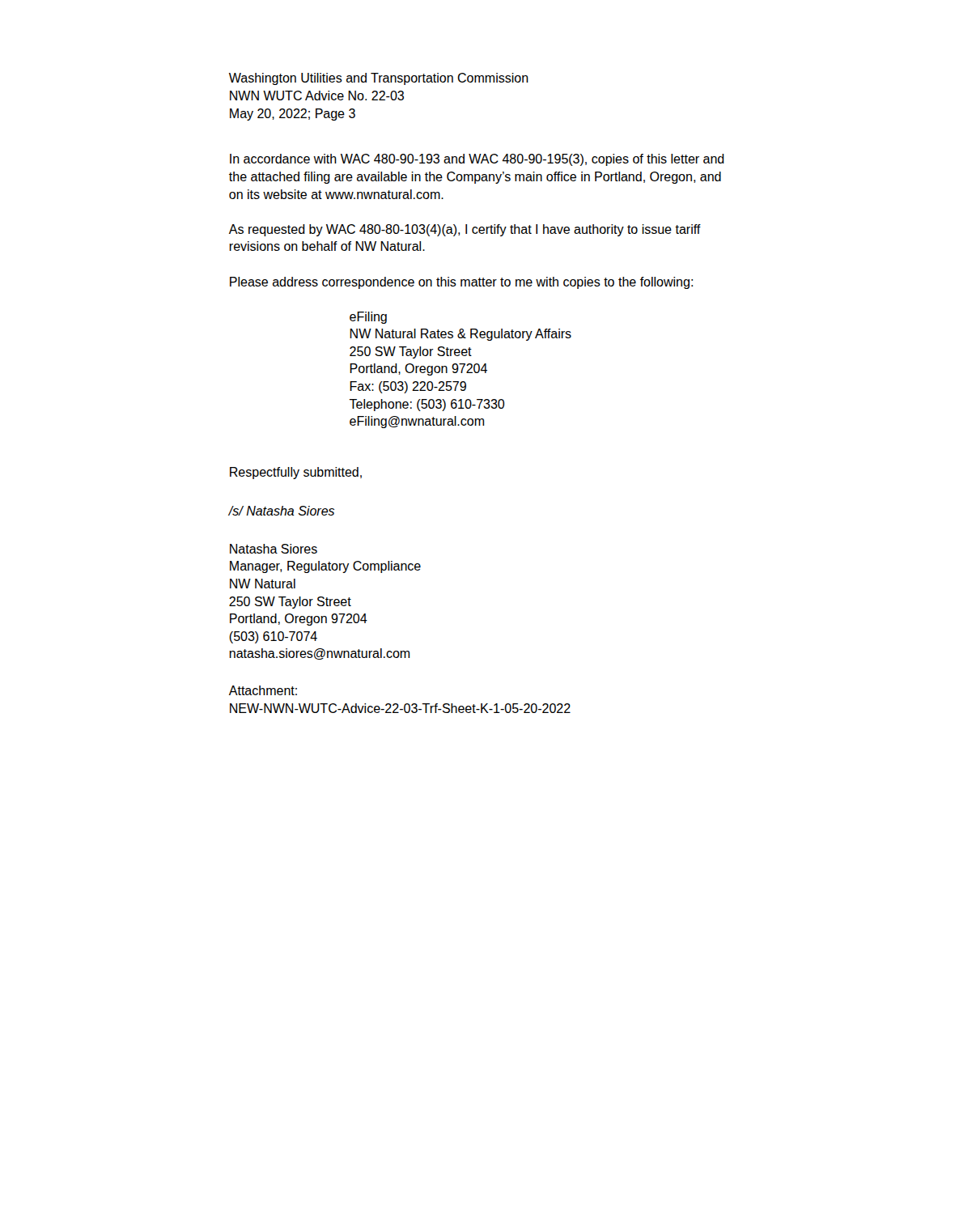Washington Utilities and Transportation Commission
NWN WUTC Advice No. 22-03
May 20, 2022; Page 3
In accordance with WAC 480-90-193 and WAC 480-90-195(3), copies of this letter and the attached filing are available in the Company’s main office in Portland, Oregon, and on its website at www.nwnatural.com.
As requested by WAC 480-80-103(4)(a), I certify that I have authority to issue tariff revisions on behalf of NW Natural.
Please address correspondence on this matter to me with copies to the following:
eFiling
NW Natural Rates & Regulatory Affairs
250 SW Taylor Street
Portland, Oregon 97204
Fax: (503) 220-2579
Telephone: (503) 610-7330
eFiling@nwnatural.com
Respectfully submitted,
/s/ Natasha Siores
Natasha Siores
Manager, Regulatory Compliance
NW Natural
250 SW Taylor Street
Portland, Oregon 97204
(503) 610-7074
natasha.siores@nwnatural.com
Attachment:
NEW-NWN-WUTC-Advice-22-03-Trf-Sheet-K-1-05-20-2022